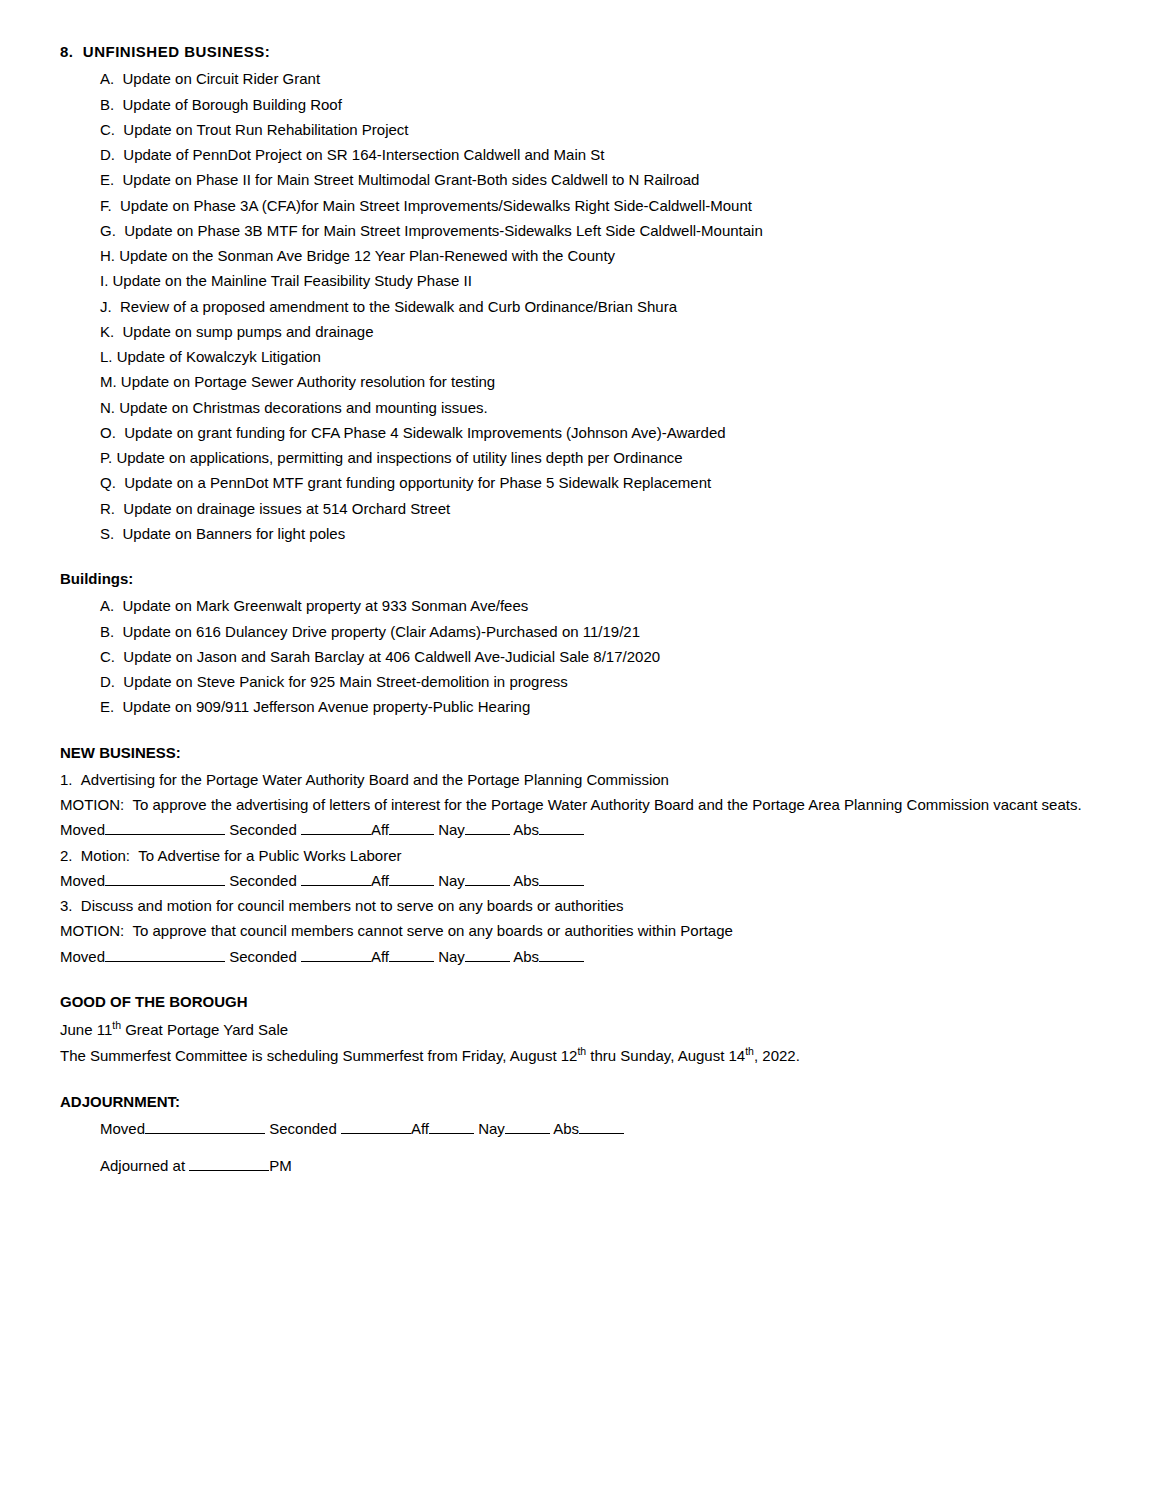8. UNFINISHED BUSINESS:
A. Update on Circuit Rider Grant
B. Update of Borough Building Roof
C. Update on Trout Run Rehabilitation Project
D. Update of PennDot Project on SR 164-Intersection Caldwell and Main St
E. Update on Phase II for Main Street Multimodal Grant-Both sides Caldwell to N Railroad
F. Update on Phase 3A (CFA)for Main Street Improvements/Sidewalks Right Side-Caldwell-Mount
G. Update on Phase 3B MTF for Main Street Improvements-Sidewalks Left Side Caldwell-Mountain
H. Update on the Sonman Ave Bridge 12 Year Plan-Renewed with the County
I. Update on the Mainline Trail Feasibility Study Phase II
J. Review of a proposed amendment to the Sidewalk and Curb Ordinance/Brian Shura
K. Update on sump pumps and drainage
L. Update of Kowalczyk Litigation
M. Update on Portage Sewer Authority resolution for testing
N. Update on Christmas decorations and mounting issues.
O. Update on grant funding for CFA Phase 4 Sidewalk Improvements (Johnson Ave)-Awarded
P. Update on applications, permitting and inspections of utility lines depth per Ordinance
Q. Update on a PennDot MTF grant funding opportunity for Phase 5 Sidewalk Replacement
R. Update on drainage issues at 514 Orchard Street
S. Update on Banners for light poles
Buildings:
A. Update on Mark Greenwalt property at 933 Sonman Ave/fees
B. Update on 616 Dulancey Drive property (Clair Adams)-Purchased on 11/19/21
C. Update on Jason and Sarah Barclay at 406 Caldwell Ave-Judicial Sale 8/17/2020
D. Update on Steve Panick for 925 Main Street-demolition in progress
E. Update on 909/911 Jefferson Avenue property-Public Hearing
NEW BUSINESS:
1. Advertising for the Portage Water Authority Board and the Portage Planning Commission
MOTION: To approve the advertising of letters of interest for the Portage Water Authority Board and the Portage Area Planning Commission vacant seats.
Moved Seconded Aff Nay Abs
2. Motion: To Advertise for a Public Works Laborer
Moved Seconded Aff Nay Abs
3. Discuss and motion for council members not to serve on any boards or authorities
MOTION: To approve that council members cannot serve on any boards or authorities within Portage
Moved Seconded Aff Nay Abs
GOOD OF THE BOROUGH
June 11th Great Portage Yard Sale
The Summerfest Committee is scheduling Summerfest from Friday, August 12th thru Sunday, August 14th, 2022.
ADJOURNMENT:
Moved Seconded Aff Nay Abs
Adjourned at PM